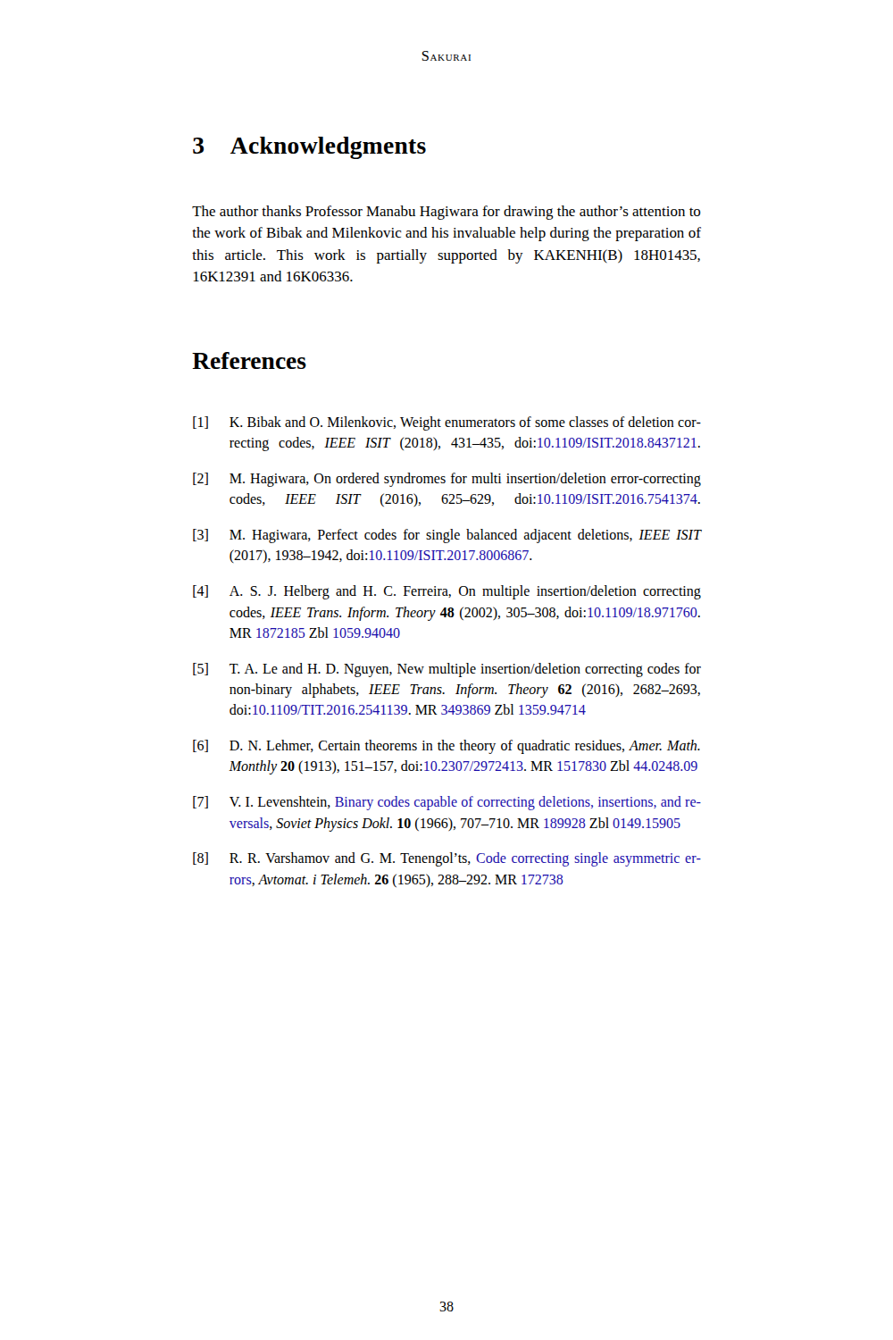Sakurai
3 Acknowledgments
The author thanks Professor Manabu Hagiwara for drawing the author’s attention to the work of Bibak and Milenkovic and his invaluable help during the preparation of this article. This work is partially supported by KAKENHI(B) 18H01435, 16K12391 and 16K06336.
References
[1] K. Bibak and O. Milenkovic, Weight enumerators of some classes of deletion correcting codes, IEEE ISIT (2018), 431–435, doi:10.1109/ISIT.2018.8437121.
[2] M. Hagiwara, On ordered syndromes for multi insertion/deletion error-correcting codes, IEEE ISIT (2016), 625–629, doi:10.1109/ISIT.2016.7541374.
[3] M. Hagiwara, Perfect codes for single balanced adjacent deletions, IEEE ISIT (2017), 1938–1942, doi:10.1109/ISIT.2017.8006867.
[4] A. S. J. Helberg and H. C. Ferreira, On multiple insertion/deletion correcting codes, IEEE Trans. Inform. Theory 48 (2002), 305–308, doi:10.1109/18.971760. MR 1872185 Zbl 1059.94040
[5] T. A. Le and H. D. Nguyen, New multiple insertion/deletion correcting codes for non-binary alphabets, IEEE Trans. Inform. Theory 62 (2016), 2682–2693, doi:10.1109/TIT.2016.2541139. MR 3493869 Zbl 1359.94714
[6] D. N. Lehmer, Certain theorems in the theory of quadratic residues, Amer. Math. Monthly 20 (1913), 151–157, doi:10.2307/2972413. MR 1517830 Zbl 44.0248.09
[7] V. I. Levenshtein, Binary codes capable of correcting deletions, insertions, and reversals, Soviet Physics Dokl. 10 (1966), 707–710. MR 189928 Zbl 0149.15905
[8] R. R. Varshamov and G. M. Tenengol’ts, Code correcting single asymmetric errors, Avtomat. i Telemeh. 26 (1965), 288–292. MR 172738
38